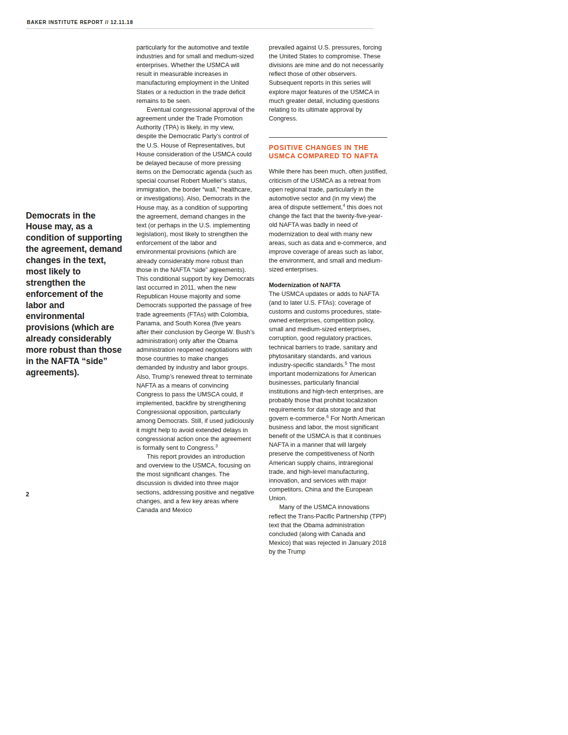Baker Institute Report // 12.11.18
Democrats in the House may, as a condition of supporting the agreement, demand changes in the text, most likely to strengthen the enforcement of the labor and environmental provisions (which are already considerably more robust than those in the NAFTA “side” agreements).
particularly for the automotive and textile industries and for small and medium-sized enterprises. Whether the USMCA will result in measurable increases in manufacturing employment in the United States or a reduction in the trade deficit remains to be seen.
Eventual congressional approval of the agreement under the Trade Promotion Authority (TPA) is likely, in my view, despite the Democratic Party’s control of the U.S. House of Representatives, but House consideration of the USMCA could be delayed because of more pressing items on the Democratic agenda (such as special counsel Robert Mueller’s status, immigration, the border “wall,” healthcare, or investigations). Also, Democrats in the House may, as a condition of supporting the agreement, demand changes in the text (or perhaps in the U.S. implementing legislation), most likely to strengthen the enforcement of the labor and environmental provisions (which are already considerably more robust than those in the NAFTA “side” agreements). This conditional support by key Democrats last occurred in 2011, when the new Republican House majority and some Democrats supported the passage of free trade agreements (FTAs) with Colombia, Panama, and South Korea (five years after their conclusion by George W. Bush’s administration) only after the Obama administration reopened negotiations with those countries to make changes demanded by industry and labor groups. Also, Trump’s renewed threat to terminate NAFTA as a means of convincing Congress to pass the UMSCA could, if implemented, backfire by strengthening Congressional opposition, particularly among Democrats. Still, if used judiciously it might help to avoid extended delays in congressional action once the agreement is formally sent to Congress.3
This report provides an introduction and overview to the USMCA, focusing on the most significant changes. The discussion is divided into three major sections, addressing positive and negative changes, and a few key areas where Canada and Mexico
prevailed against U.S. pressures, forcing the United States to compromise. These divisions are mine and do not necessarily reflect those of other observers. Subsequent reports in this series will explore major features of the USMCA in much greater detail, including questions relating to its ultimate approval by Congress.
Positive Changes in the USMCA Compared to NAFTA
While there has been much, often justified, criticism of the USMCA as a retreat from open regional trade, particularly in the automotive sector and (in my view) the area of dispute settlement,4 this does not change the fact that the twenty-five-year-old NAFTA was badly in need of modernization to deal with many new areas, such as data and e-commerce, and improve coverage of areas such as labor, the environment, and small and medium-sized enterprises.
Modernization of NAFTA
The USMCA updates or adds to NAFTA (and to later U.S. FTAs): coverage of customs and customs procedures, state-owned enterprises, competition policy, small and medium-sized enterprises, corruption, good regulatory practices, technical barriers to trade, sanitary and phytosanitary standards, and various industry-specific standards.5 The most important modernizations for American businesses, particularly financial institutions and high-tech enterprises, are probably those that prohibit localization requirements for data storage and that govern e-commerce.6 For North American business and labor, the most significant benefit of the USMCA is that it continues NAFTA in a manner that will largely preserve the competitiveness of North American supply chains, intraregional trade, and high-level manufacturing, innovation, and services with major competitors, China and the European Union.
Many of the USMCA innovations reflect the Trans-Pacific Partnership (TPP) text that the Obama administration concluded (along with Canada and Mexico) that was rejected in January 2018 by the Trump
2